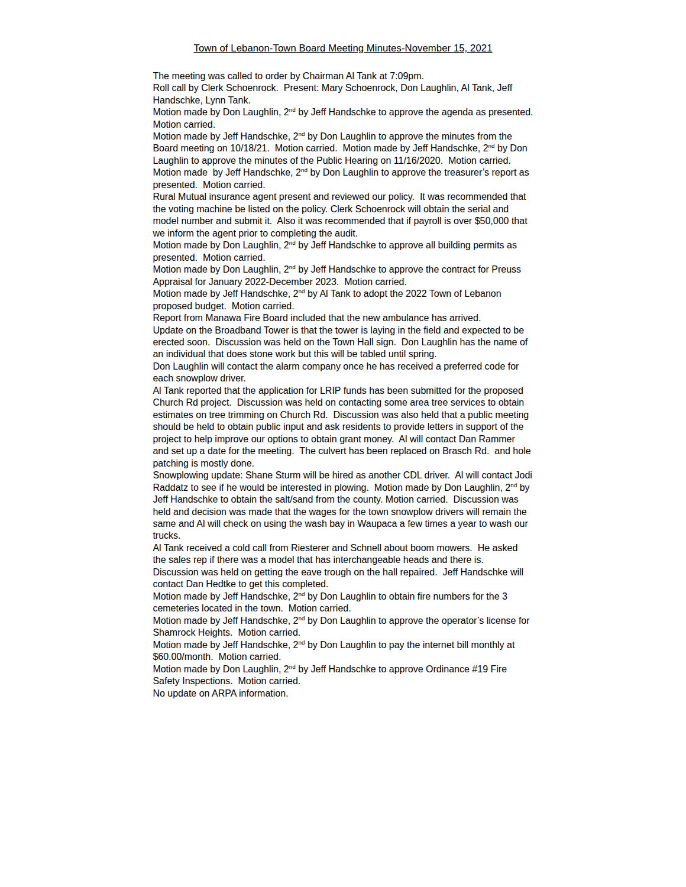Town of Lebanon-Town Board Meeting Minutes-November 15, 2021
The meeting was called to order by Chairman Al Tank at 7:09pm.
Roll call by Clerk Schoenrock. Present: Mary Schoenrock, Don Laughlin, Al Tank, Jeff Handschke, Lynn Tank.
Motion made by Don Laughlin, 2nd by Jeff Handschke to approve the agenda as presented. Motion carried.
Motion made by Jeff Handschke, 2nd by Don Laughlin to approve the minutes from the Board meeting on 10/18/21. Motion carried. Motion made by Jeff Handschke, 2nd by Don Laughlin to approve the minutes of the Public Hearing on 11/16/2020. Motion carried.
Motion made by Jeff Handschke, 2nd by Don Laughlin to approve the treasurer’s report as presented. Motion carried.
Rural Mutual insurance agent present and reviewed our policy. It was recommended that the voting machine be listed on the policy. Clerk Schoenrock will obtain the serial and model number and submit it. Also it was recommended that if payroll is over $50,000 that we inform the agent prior to completing the audit.
Motion made by Don Laughlin, 2nd by Jeff Handschke to approve all building permits as presented. Motion carried.
Motion made by Don Laughlin, 2nd by Jeff Handschke to approve the contract for Preuss Appraisal for January 2022-December 2023. Motion carried.
Motion made by Jeff Handschke, 2nd by Al Tank to adopt the 2022 Town of Lebanon proposed budget. Motion carried.
Report from Manawa Fire Board included that the new ambulance has arrived.
Update on the Broadband Tower is that the tower is laying in the field and expected to be erected soon. Discussion was held on the Town Hall sign. Don Laughlin has the name of an individual that does stone work but this will be tabled until spring.
Don Laughlin will contact the alarm company once he has received a preferred code for each snowplow driver.
Al Tank reported that the application for LRIP funds has been submitted for the proposed Church Rd project. Discussion was held on contacting some area tree services to obtain estimates on tree trimming on Church Rd. Discussion was also held that a public meeting should be held to obtain public input and ask residents to provide letters in support of the project to help improve our options to obtain grant money. Al will contact Dan Rammer and set up a date for the meeting. The culvert has been replaced on Brasch Rd. and hole patching is mostly done.
Snowplowing update: Shane Sturm will be hired as another CDL driver. Al will contact Jodi Raddatz to see if he would be interested in plowing. Motion made by Don Laughlin, 2nd by Jeff Handschke to obtain the salt/sand from the county. Motion carried. Discussion was held and decision was made that the wages for the town snowplow drivers will remain the same and Al will check on using the wash bay in Waupaca a few times a year to wash our trucks.
Al Tank received a cold call from Riesterer and Schnell about boom mowers. He asked the sales rep if there was a model that has interchangeable heads and there is. Discussion was held on getting the eave trough on the hall repaired. Jeff Handschke will contact Dan Hedtke to get this completed.
Motion made by Jeff Handschke, 2nd by Don Laughlin to obtain fire numbers for the 3 cemeteries located in the town. Motion carried.
Motion made by Jeff Handschke, 2nd by Don Laughlin to approve the operator’s license for Shamrock Heights. Motion carried.
Motion made by Jeff Handschke, 2nd by Don Laughlin to pay the internet bill monthly at $60.00/month. Motion carried.
Motion made by Don Laughlin, 2nd by Jeff Handschke to approve Ordinance #19 Fire Safety Inspections. Motion carried.
No update on ARPA information.